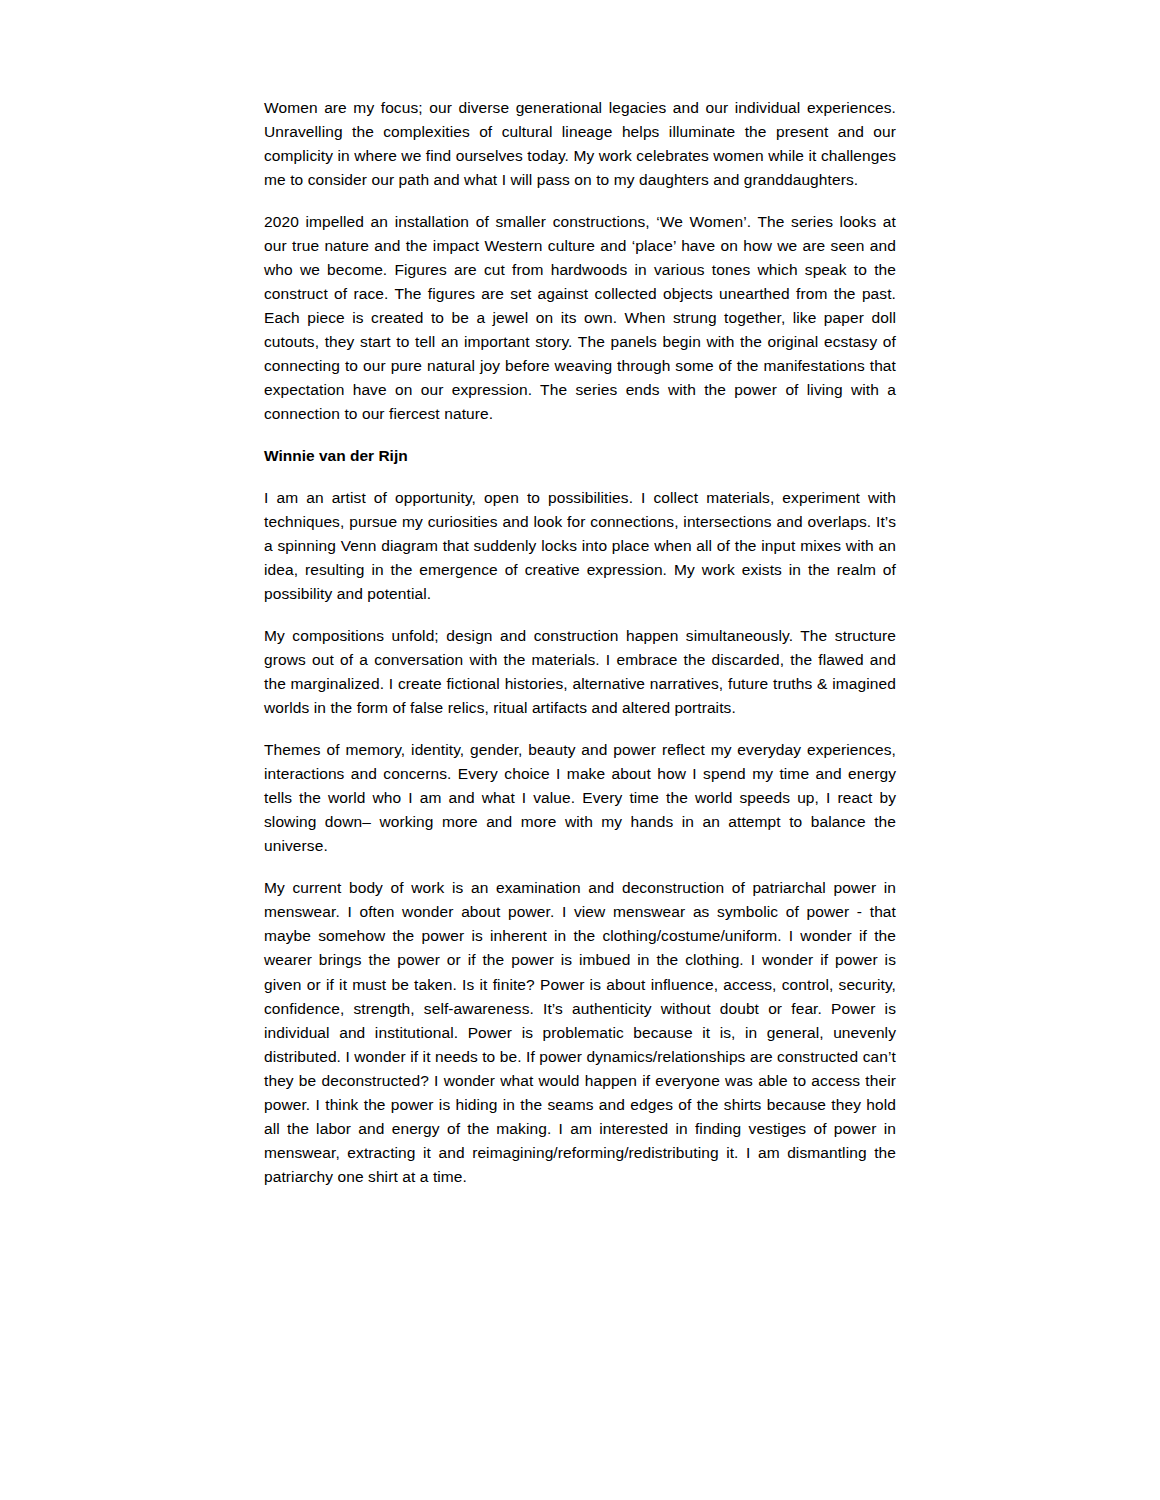Women are my focus; our diverse generational legacies and our individual experiences. Unravelling the complexities of cultural lineage helps illuminate the present and our complicity in where we find ourselves today. My work celebrates women while it challenges me to consider our path and what I will pass on to my daughters and granddaughters.
2020 impelled an installation of smaller constructions, ‘We Women’. The series looks at our true nature and the impact Western culture and ‘place’ have on how we are seen and who we become. Figures are cut from hardwoods in various tones which speak to the construct of race. The figures are set against collected objects unearthed from the past. Each piece is created to be a jewel on its own. When strung together, like paper doll cutouts, they start to tell an important story. The panels begin with the original ecstasy of connecting to our pure natural joy before weaving through some of the manifestations that expectation have on our expression. The series ends with the power of living with a connection to our fiercest nature.
Winnie van der Rijn
I am an artist of opportunity, open to possibilities. I collect materials, experiment with techniques, pursue my curiosities and look for connections, intersections and overlaps. It’s a spinning Venn diagram that suddenly locks into place when all of the input mixes with an idea, resulting in the emergence of creative expression. My work exists in the realm of possibility and potential.
My compositions unfold; design and construction happen simultaneously. The structure grows out of a conversation with the materials. I embrace the discarded, the flawed and the marginalized. I create fictional histories, alternative narratives, future truths & imagined worlds in the form of false relics, ritual artifacts and altered portraits.
Themes of memory, identity, gender, beauty and power reflect my everyday experiences, interactions and concerns. Every choice I make about how I spend my time and energy tells the world who I am and what I value. Every time the world speeds up, I react by slowing down– working more and more with my hands in an attempt to balance the universe.
My current body of work is an examination and deconstruction of patriarchal power in menswear. I often wonder about power. I view menswear as symbolic of power - that maybe somehow the power is inherent in the clothing/costume/uniform. I wonder if the wearer brings the power or if the power is imbued in the clothing. I wonder if power is given or if it must be taken. Is it finite? Power is about influence, access, control, security, confidence, strength, self-awareness. It’s authenticity without doubt or fear. Power is individual and institutional. Power is problematic because it is, in general, unevenly distributed. I wonder if it needs to be. If power dynamics/relationships are constructed can’t they be deconstructed? I wonder what would happen if everyone was able to access their power. I think the power is hiding in the seams and edges of the shirts because they hold all the labor and energy of the making. I am interested in finding vestiges of power in menswear, extracting it and reimagining/reforming/redistributing it. I am dismantling the patriarchy one shirt at a time.